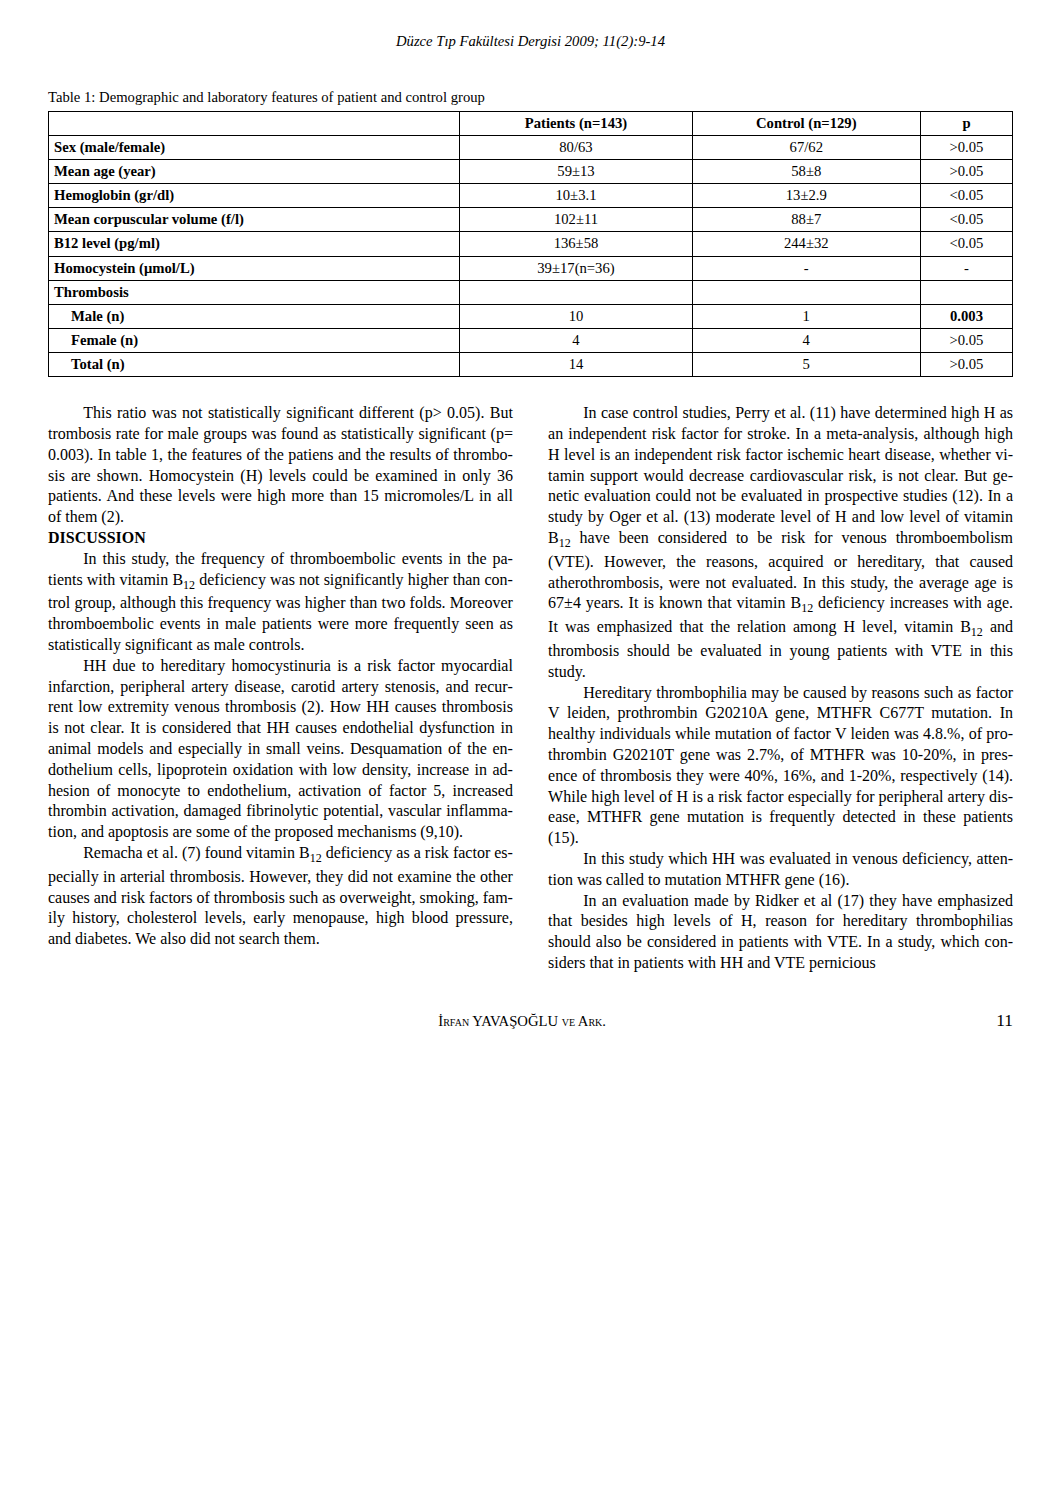Düzce Tıp Fakültesi Dergisi 2009; 11(2):9-14
Table 1: Demographic and laboratory features of patient and control group
| | Patients (n=143) | Control (n=129) | p |
| --- | --- | --- | --- |
| Sex (male/female) | 80/63 | 67/62 | >0.05 |
| Mean age (year) | 59±13 | 58±8 | >0.05 |
| Hemoglobin (gr/dl) | 10±3.1 | 13±2.9 | <0.05 |
| Mean corpuscular volume (f/l) | 102±11 | 88±7 | <0.05 |
| B12 level (pg/ml) | 136±58 | 244±32 | <0.05 |
| Homocystein (μmol/L) | 39±17(n=36) | - | - |
| Thrombosis | | | |
| Male (n) | 10 | 1 | 0.003 |
| Female (n) | 4 | 4 | >0.05 |
| Total (n) | 14 | 5 | >0.05 |
This ratio was not statistically significant different (p> 0.05). But trombosis rate for male groups was found as statistically significant (p= 0.003). In table 1, the features of the patiens and the results of thrombosis are shown. Homocystein (H) levels could be examined in only 36 patients. And these levels were high more than 15 micromoles/L in all of them (2).
Discussion
In this study, the frequency of thromboembolic events in the patients with vitamin B12 deficiency was not significantly higher than control group, although this frequency was higher than two folds. Moreover thromboembolic events in male patients were more frequently seen as statistically significant as male controls.
HH due to hereditary homocystinuria is a risk factor myocardial infarction, peripheral artery disease, carotid artery stenosis, and recurrent low extremity venous thrombosis (2). How HH causes thrombosis is not clear. It is considered that HH causes endothelial dysfunction in animal models and especially in small veins. Desquamation of the endothelium cells, lipoprotein oxidation with low density, increase in adhesion of monocyte to endothelium, activation of factor 5, increased thrombin activation, damaged fibrinolytic potential, vascular inflammation, and apoptosis are some of the proposed mechanisms (9,10).
Remacha et al. (7) found vitamin B12 deficiency as a risk factor especially in arterial thrombosis. However, they did not examine the other causes and risk factors of thrombosis such as overweight, smoking, family history, cholesterol levels, early menopause, high blood pressure, and diabetes. We also did not search them.
In case control studies, Perry et al. (11) have determined high H as an independent risk factor for stroke. In a meta-analysis, although high H level is an independent risk factor ischemic heart disease, whether vitamin support would decrease cardiovascular risk, is not clear. But genetic evaluation could not be evaluated in prospective studies (12). In a study by Oger et al. (13) moderate level of H and low level of vitamin B12 have been considered to be risk for venous thromboembolism (VTE). However, the reasons, acquired or hereditary, that caused atherothrombosis, were not evaluated. In this study, the average age is 67±4 years. It is known that vitamin B12 deficiency increases with age. It was emphasized that the relation among H level, vitamin B12 and thrombosis should be evaluated in young patients with VTE in this study.
Hereditary thrombophilia may be caused by reasons such as factor V leiden, prothrombin G20210A gene, MTHFR C677T mutation. In healthy individuals while mutation of factor V leiden was 4.8.%, of prothrombin G20210T gene was 2.7%, of MTHFR was 10-20%, in presence of thrombosis they were 40%, 16%, and 1-20%, respectively (14). While high level of H is a risk factor especially for peripheral artery disease, MTHFR gene mutation is frequently detected in these patients (15).
In this study which HH was evaluated in venous deficiency, attention was called to mutation MTHFR gene (16).
In an evaluation made by Ridker et al (17) they have emphasized that besides high levels of H, reason for hereditary thrombophilias should also be considered in patients with VTE. In a study, which considers that in patients with HH and VTE pernicious
İrfan YAVAŞOĞLU ve Ark. 11